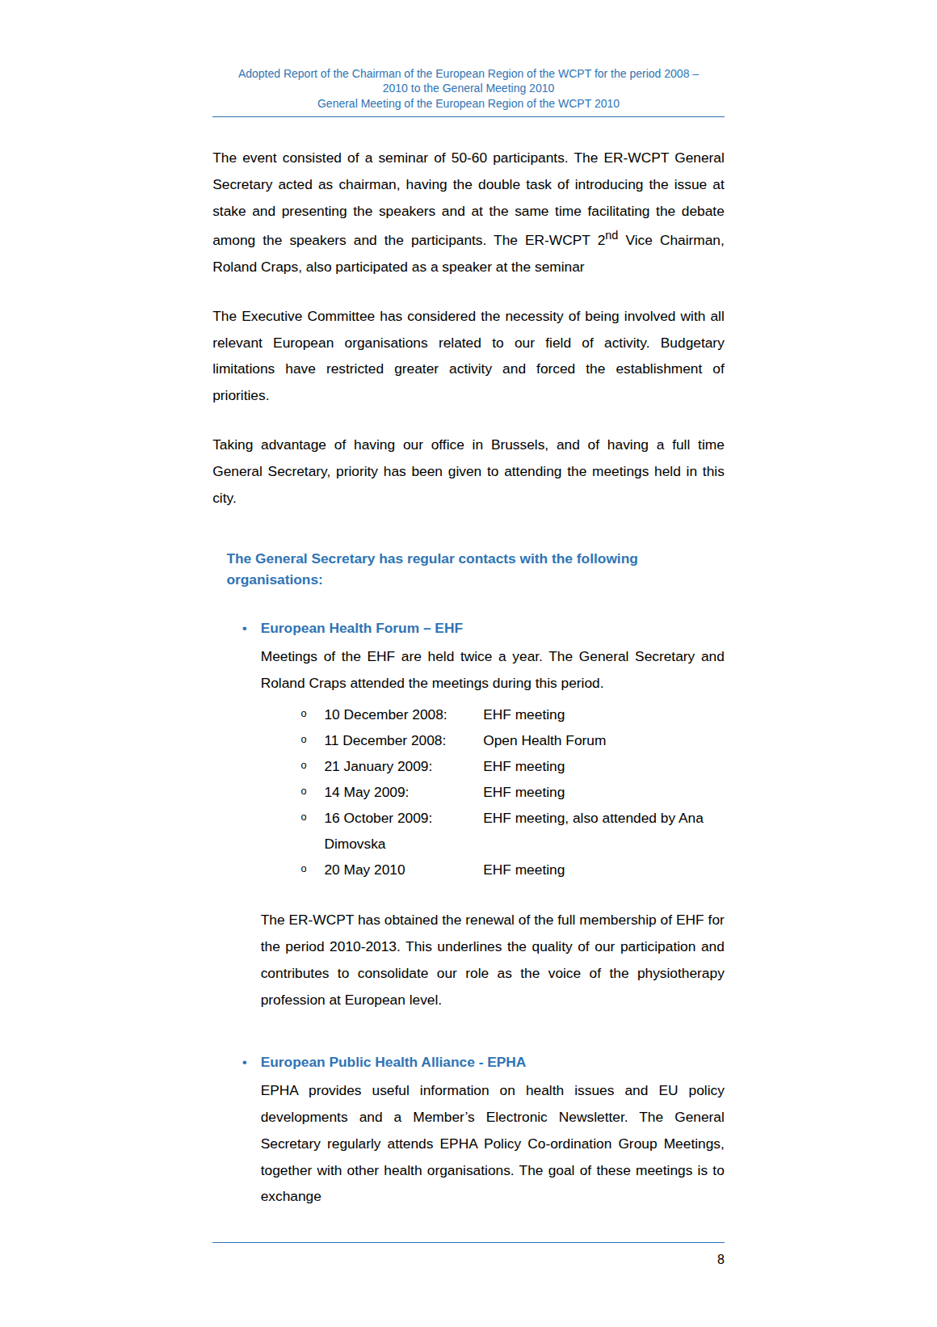Adopted Report of the Chairman of the European Region of the WCPT for the period 2008 –
2010 to the General Meeting 2010
General Meeting of the European Region of the WCPT 2010
The event consisted of a seminar of 50-60 participants. The ER-WCPT General Secretary acted as chairman, having the double task of introducing the issue at stake and presenting the speakers and at the same time facilitating the debate among the speakers and the participants. The ER-WCPT 2nd Vice Chairman, Roland Craps, also participated as a speaker at the seminar
The Executive Committee has considered the necessity of being involved with all relevant European organisations related to our field of activity. Budgetary limitations have restricted greater activity and forced the establishment of priorities.
Taking advantage of having our office in Brussels, and of having a full time General Secretary, priority has been given to attending the meetings held in this city.
The General Secretary has regular contacts with the following organisations:
European Health Forum – EHF
Meetings of the EHF are held twice a year. The General Secretary and Roland Craps attended the meetings during this period.
10 December 2008: EHF meeting
11 December 2008: Open Health Forum
21 January 2009: EHF meeting
14 May 2009: EHF meeting
16 October 2009: EHF meeting, also attended by Ana Dimovska
20 May 2010 EHF meeting
The ER-WCPT has obtained the renewal of the full membership of EHF for the period 2010-2013. This underlines the quality of our participation and contributes to consolidate our role as the voice of the physiotherapy profession at European level.
European Public Health Alliance - EPHA
EPHA provides useful information on health issues and EU policy developments and a Member’s Electronic Newsletter. The General Secretary regularly attends EPHA Policy Co-ordination Group Meetings, together with other health organisations. The goal of these meetings is to exchange
8